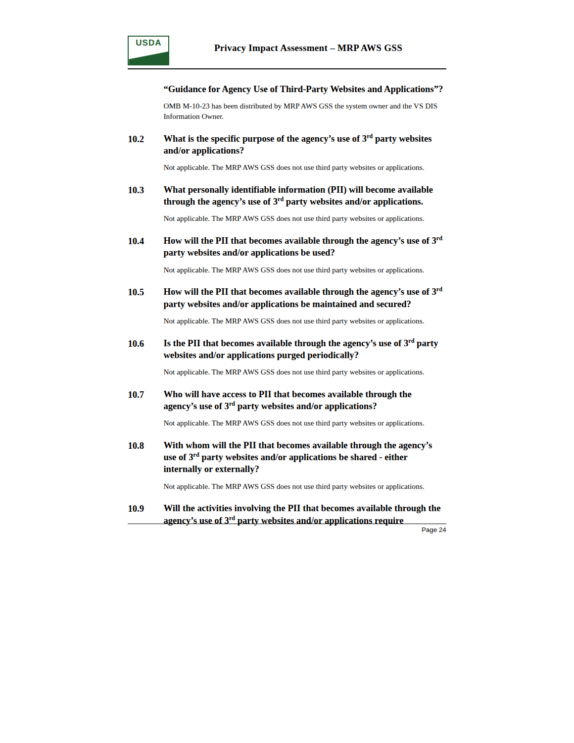USDA
Privacy Impact Assessment – MRP AWS GSS
“Guidance for Agency Use of Third-Party Websites and Applications”?
OMB M-10-23 has been distributed by MRP AWS GSS the system owner and the VS DIS Information Owner.
10.2
What is the specific purpose of the agency’s use of 3rd party websites and/or applications?
Not applicable. The MRP AWS GSS does not use third party websites or applications.
10.3
What personally identifiable information (PII) will become available through the agency’s use of 3rd party websites and/or applications.
Not applicable. The MRP AWS GSS does not use third party websites or applications.
10.4
How will the PII that becomes available through the agency’s use of 3rd party websites and/or applications be used?
Not applicable. The MRP AWS GSS does not use third party websites or applications.
10.5
How will the PII that becomes available through the agency’s use of 3rd party websites and/or applications be maintained and secured?
Not applicable. The MRP AWS GSS does not use third party websites or applications.
10.6
Is the PII that becomes available through the agency’s use of 3rd party websites and/or applications purged periodically?
Not applicable. The MRP AWS GSS does not use third party websites or applications.
10.7
Who will have access to PII that becomes available through the agency’s use of 3rd party websites and/or applications?
Not applicable. The MRP AWS GSS does not use third party websites or applications.
10.8
With whom will the PII that becomes available through the agency’s use of 3rd party websites and/or applications be shared - either internally or externally?
Not applicable. The MRP AWS GSS does not use third party websites or applications.
10.9
Will the activities involving the PII that becomes available through the agency’s use of 3rd party websites and/or applications require
Page 24